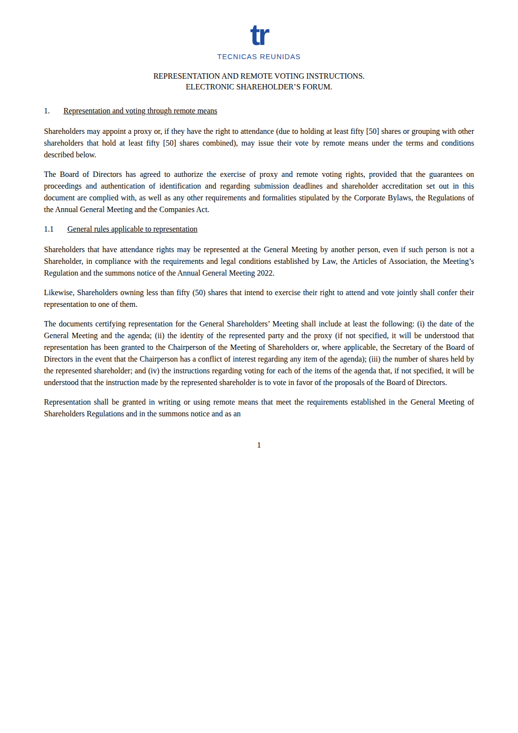tr
TECNICAS REUNIDAS
REPRESENTATION AND REMOTE VOTING INSTRUCTIONS.
ELECTRONIC SHAREHOLDER’S FORUM.
1. Representation and voting through remote means
Shareholders may appoint a proxy or, if they have the right to attendance (due to holding at least fifty [50] shares or grouping with other shareholders that hold at least fifty [50] shares combined), may issue their vote by remote means under the terms and conditions described below.
The Board of Directors has agreed to authorize the exercise of proxy and remote voting rights, provided that the guarantees on proceedings and authentication of identification and regarding submission deadlines and shareholder accreditation set out in this document are complied with, as well as any other requirements and formalities stipulated by the Corporate Bylaws, the Regulations of the Annual General Meeting and the Companies Act.
1.1 General rules applicable to representation
Shareholders that have attendance rights may be represented at the General Meeting by another person, even if such person is not a Shareholder, in compliance with the requirements and legal conditions established by Law, the Articles of Association, the Meeting’s Regulation and the summons notice of the Annual General Meeting 2022.
Likewise, Shareholders owning less than fifty (50) shares that intend to exercise their right to attend and vote jointly shall confer their representation to one of them.
The documents certifying representation for the General Shareholders’ Meeting shall include at least the following: (i) the date of the General Meeting and the agenda; (ii) the identity of the represented party and the proxy (if not specified, it will be understood that representation has been granted to the Chairperson of the Meeting of Shareholders or, where applicable, the Secretary of the Board of Directors in the event that the Chairperson has a conflict of interest regarding any item of the agenda); (iii) the number of shares held by the represented shareholder; and (iv) the instructions regarding voting for each of the items of the agenda that, if not specified, it will be understood that the instruction made by the represented shareholder is to vote in favor of the proposals of the Board of Directors.
Representation shall be granted in writing or using remote means that meet the requirements established in the General Meeting of Shareholders Regulations and in the summons notice and as an
1